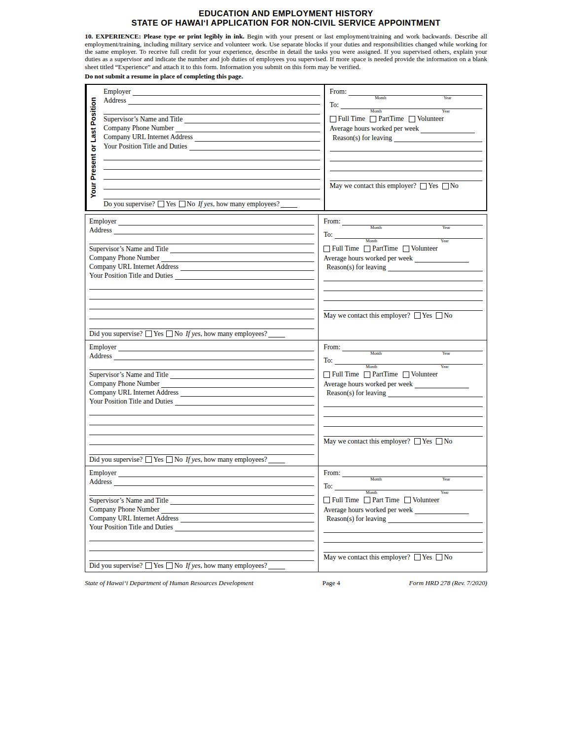EDUCATION AND EMPLOYMENT HISTORY
STATE OF HAWAIʻI APPLICATION FOR NON-CIVIL SERVICE APPOINTMENT
10. EXPERIENCE: Please type or print legibly in ink. Begin with your present or last employment/training and work backwards. Describe all employment/training, including military service and volunteer work. Use separate blocks if your duties and responsibilities changed while working for the same employer. To receive full credit for your experience, describe in detail the tasks you were assigned. If you supervised others, explain your duties as a supervisor and indicate the number and job duties of employees you supervised. If more space is needed provide the information on a blank sheet titled “Experience” and attach it to this form. Information you submit on this form may be verified.
Do not submit a resume in place of completing this page.
Your Present or Last Position
Employer
Address
Supervisor’s Name and Title
Company Phone Number
Company URL Internet Address
Your Position Title and Duties
Do you supervise? Yes No If yes, how many employees?
From:
Month Year
To:
Month Year
Full Time PartTime Volunteer
Average hours worked per week
Reason(s) for leaving
May we contact this employer? Yes No
Employer
Address
Supervisor’s Name and Title
Company Phone Number
Company URL Internet Address
Your Position Title and Duties
Did you supervise? Yes No If yes, how many employees?
From:
Month Year
To:
Month Year
Full Time PartTime Volunteer
Average hours worked per week
Reason(s) for leaving
May we contact this employer? Yes No
Employer
Address
Supervisor’s Name and Title
Company Phone Number
Company URL Internet Address
Your Position Title and Duties
Did you supervise? Yes No If yes, how many employees?
From:
Month Year
To:
Month Year
Full Time PartTime Volunteer
Average hours worked per week
Reason(s) for leaving
May we contact this employer? Yes No
Employer
Address
Supervisor’s Name and Title
Company Phone Number
Company URL Internet Address
Your Position Title and Duties
Did you supervise? Yes No If yes, how many employees?
From:
Month Year
To:
Month Year
Full Time Part Time Volunteer
Average hours worked per week
Reason(s) for leaving
May we contact this employer? Yes No
State of Hawaiʻi Department of Human Resources Development
Page 4
Form HRD 278 (Rev. 7/2020)